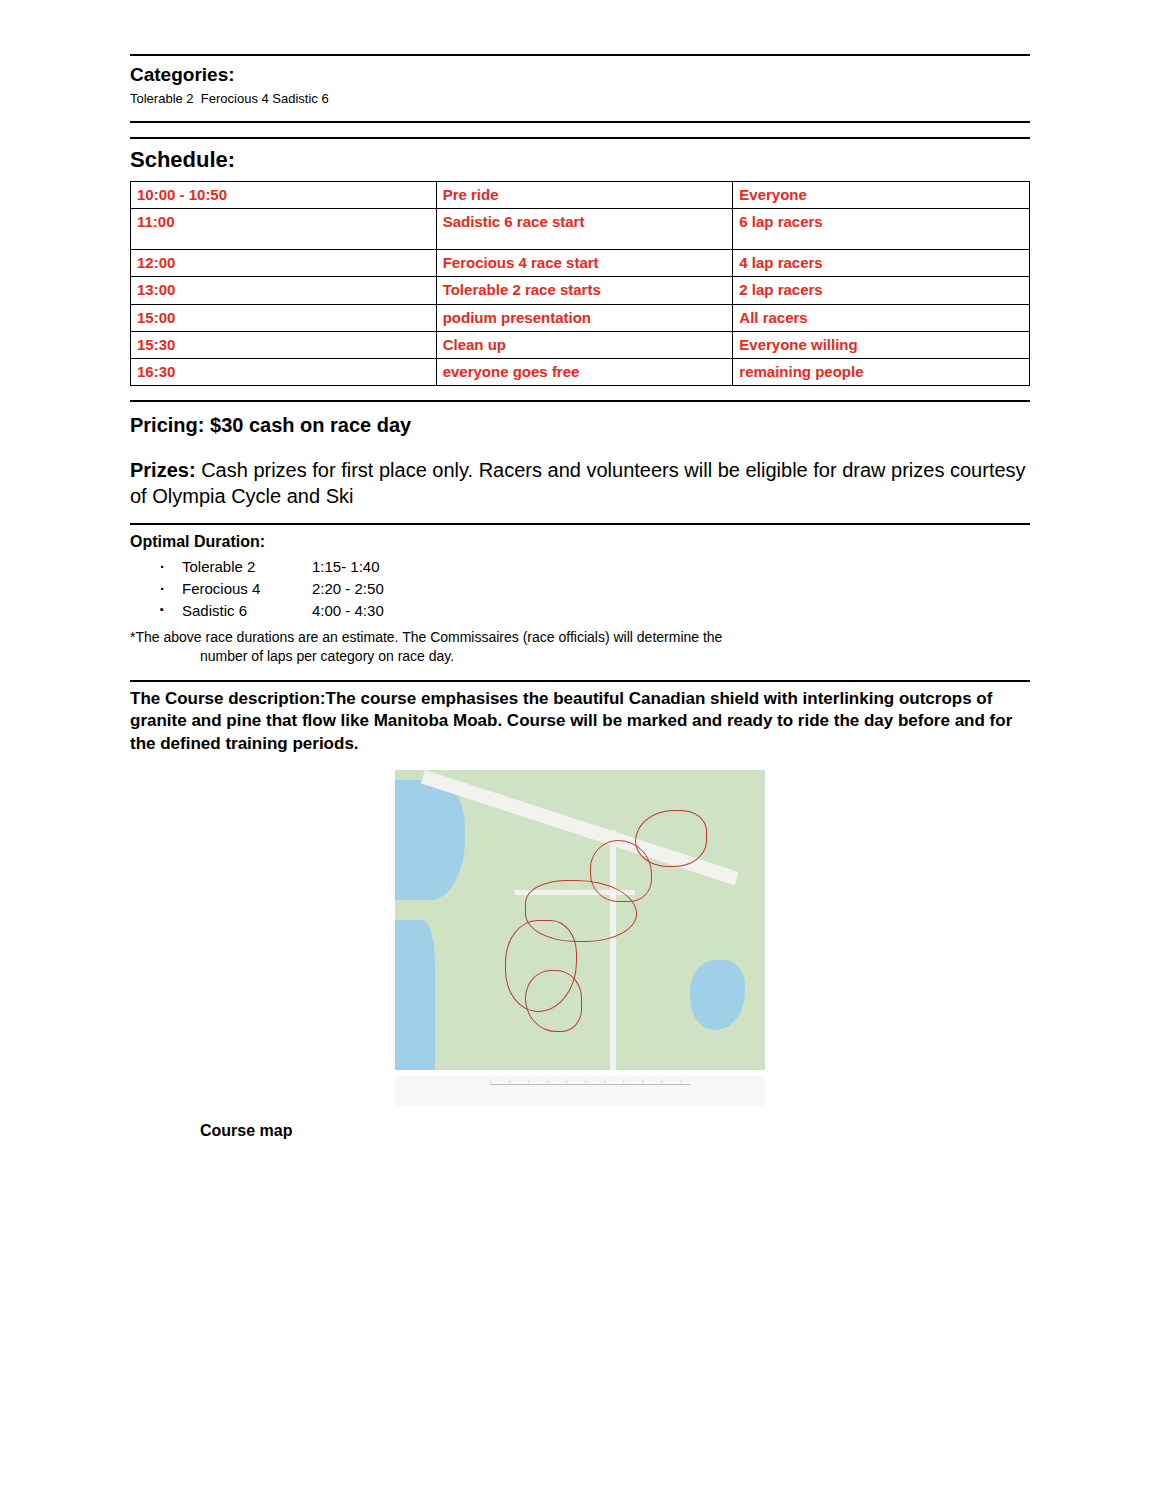Categories:
Tolerable 2 Ferocious 4 Sadistic 6
Schedule:
| 10:00 - 10:50 | Pre ride | Everyone |
| 11:00 | Sadistic 6 race start | 6 lap racers |
| 12:00 | Ferocious 4 race start | 4 lap racers |
| 13:00 | Tolerable 2 race starts | 2 lap racers |
| 15:00 | podium presentation | All racers |
| 15:30 | Clean up | Everyone willing |
| 16:30 | everyone goes free | remaining people |
Pricing: $30 cash on race day
Prizes: Cash prizes for first place only. Racers and volunteers will be eligible for draw prizes courtesy of Olympia Cycle and Ski
Optimal Duration:
Tolerable 21:15- 1:40
Ferocious 42:20 - 2:50
Sadistic 64:00 - 4:30
*The above race durations are an estimate. The Commissaires (race officials) will determine the number of laps per category on race day.
The Course description:The course emphasises the beautiful Canadian shield with interlinking outcrops of granite and pine that flow like Manitoba Moab. Course will be marked and ready to ride the day before and for the defined training periods.
|||||||||||
Course map